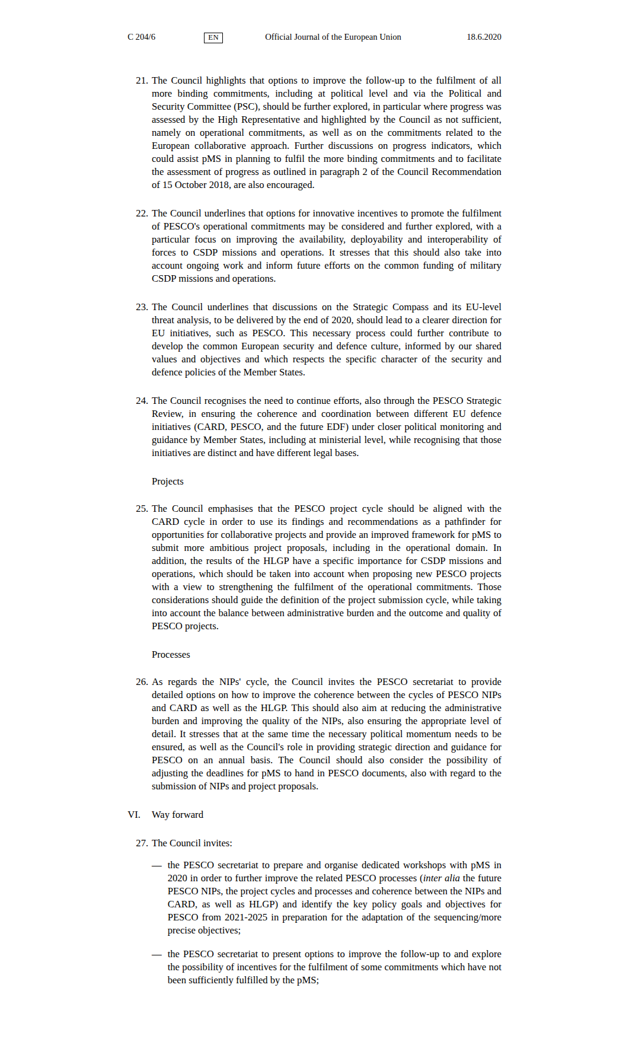C 204/6
EN
Official Journal of the European Union
18.6.2020
21. The Council highlights that options to improve the follow-up to the fulfilment of all more binding commitments, including at political level and via the Political and Security Committee (PSC), should be further explored, in particular where progress was assessed by the High Representative and highlighted by the Council as not sufficient, namely on operational commitments, as well as on the commitments related to the European collaborative approach. Further discussions on progress indicators, which could assist pMS in planning to fulfil the more binding commitments and to facilitate the assessment of progress as outlined in paragraph 2 of the Council Recommendation of 15 October 2018, are also encouraged.
22. The Council underlines that options for innovative incentives to promote the fulfilment of PESCO's operational commitments may be considered and further explored, with a particular focus on improving the availability, deployability and interoperability of forces to CSDP missions and operations. It stresses that this should also take into account ongoing work and inform future efforts on the common funding of military CSDP missions and operations.
23. The Council underlines that discussions on the Strategic Compass and its EU-level threat analysis, to be delivered by the end of 2020, should lead to a clearer direction for EU initiatives, such as PESCO. This necessary process could further contribute to develop the common European security and defence culture, informed by our shared values and objectives and which respects the specific character of the security and defence policies of the Member States.
24. The Council recognises the need to continue efforts, also through the PESCO Strategic Review, in ensuring the coherence and coordination between different EU defence initiatives (CARD, PESCO, and the future EDF) under closer political monitoring and guidance by Member States, including at ministerial level, while recognising that those initiatives are distinct and have different legal bases.
Projects
25. The Council emphasises that the PESCO project cycle should be aligned with the CARD cycle in order to use its findings and recommendations as a pathfinder for opportunities for collaborative projects and provide an improved framework for pMS to submit more ambitious project proposals, including in the operational domain. In addition, the results of the HLGP have a specific importance for CSDP missions and operations, which should be taken into account when proposing new PESCO projects with a view to strengthening the fulfilment of the operational commitments. Those considerations should guide the definition of the project submission cycle, while taking into account the balance between administrative burden and the outcome and quality of PESCO projects.
Processes
26. As regards the NIPs' cycle, the Council invites the PESCO secretariat to provide detailed options on how to improve the coherence between the cycles of PESCO NIPs and CARD as well as the HLGP. This should also aim at reducing the administrative burden and improving the quality of the NIPs, also ensuring the appropriate level of detail. It stresses that at the same time the necessary political momentum needs to be ensured, as well as the Council's role in providing strategic direction and guidance for PESCO on an annual basis. The Council should also consider the possibility of adjusting the deadlines for pMS to hand in PESCO documents, also with regard to the submission of NIPs and project proposals.
VI. Way forward
27. The Council invites:
the PESCO secretariat to prepare and organise dedicated workshops with pMS in 2020 in order to further improve the related PESCO processes (inter alia the future PESCO NIPs, the project cycles and processes and coherence between the NIPs and CARD, as well as HLGP) and identify the key policy goals and objectives for PESCO from 2021-2025 in preparation for the adaptation of the sequencing/more precise objectives;
the PESCO secretariat to present options to improve the follow-up to and explore the possibility of incentives for the fulfilment of some commitments which have not been sufficiently fulfilled by the pMS;